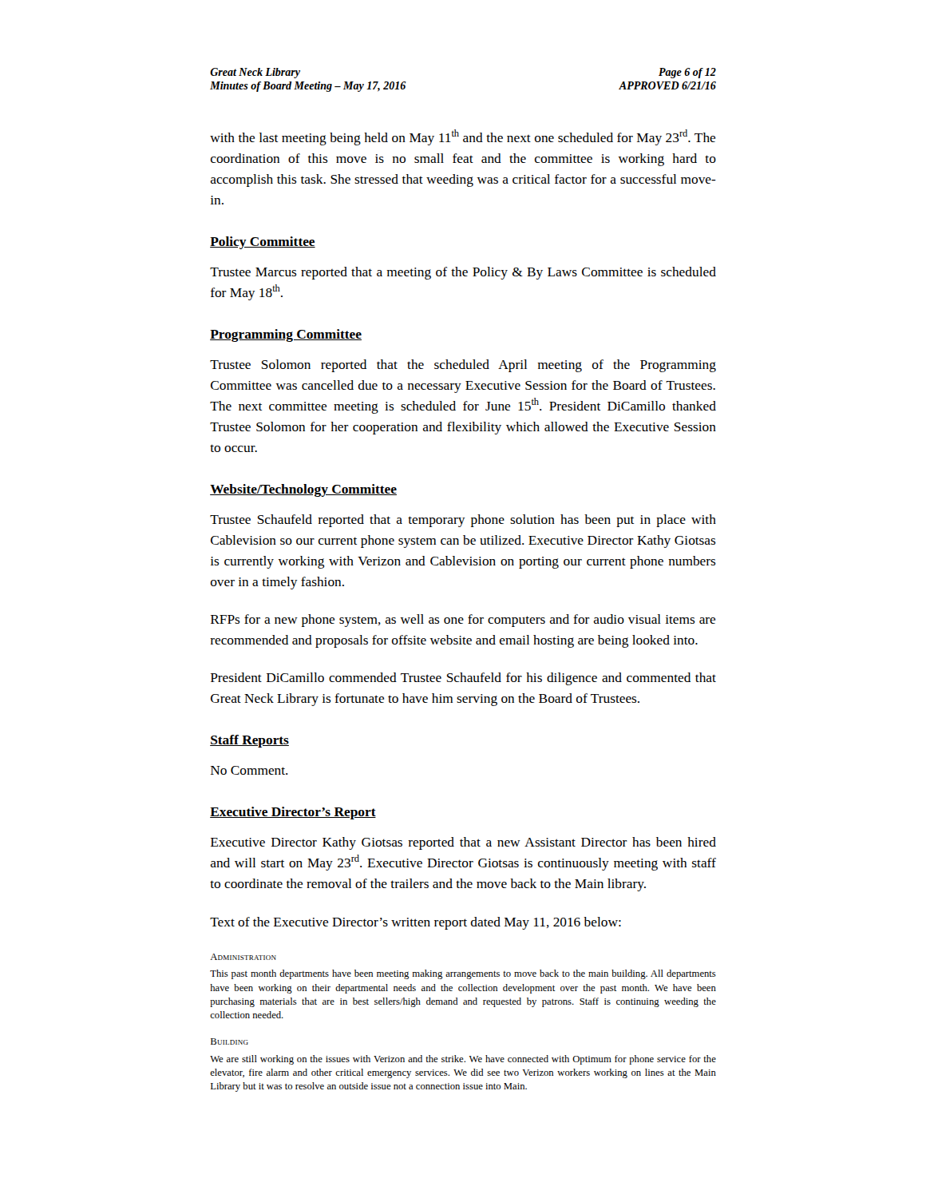Great Neck Library
Minutes of Board Meeting – May 17, 2016
Page 6 of 12
APPROVED 6/21/16
with the last meeting being held on May 11th and the next one scheduled for May 23rd. The coordination of this move is no small feat and the committee is working hard to accomplish this task. She stressed that weeding was a critical factor for a successful move-in.
Policy Committee
Trustee Marcus reported that a meeting of the Policy & By Laws Committee is scheduled for May 18th.
Programming Committee
Trustee Solomon reported that the scheduled April meeting of the Programming Committee was cancelled due to a necessary Executive Session for the Board of Trustees. The next committee meeting is scheduled for June 15th. President DiCamillo thanked Trustee Solomon for her cooperation and flexibility which allowed the Executive Session to occur.
Website/Technology Committee
Trustee Schaufeld reported that a temporary phone solution has been put in place with Cablevision so our current phone system can be utilized. Executive Director Kathy Giotsas is currently working with Verizon and Cablevision on porting our current phone numbers over in a timely fashion.
RFPs for a new phone system, as well as one for computers and for audio visual items are recommended and proposals for offsite website and email hosting are being looked into.
President DiCamillo commended Trustee Schaufeld for his diligence and commented that Great Neck Library is fortunate to have him serving on the Board of Trustees.
Staff Reports
No Comment.
Executive Director’s Report
Executive Director Kathy Giotsas reported that a new Assistant Director has been hired and will start on May 23rd. Executive Director Giotsas is continuously meeting with staff to coordinate the removal of the trailers and the move back to the Main library.
Text of the Executive Director’s written report dated May 11, 2016 below:
Administration
This past month departments have been meeting making arrangements to move back to the main building. All departments have been working on their departmental needs and the collection development over the past month. We have been purchasing materials that are in best sellers/high demand and requested by patrons. Staff is continuing weeding the collection needed.
Building
We are still working on the issues with Verizon and the strike. We have connected with Optimum for phone service for the elevator, fire alarm and other critical emergency services. We did see two Verizon workers working on lines at the Main Library but it was to resolve an outside issue not a connection issue into Main.